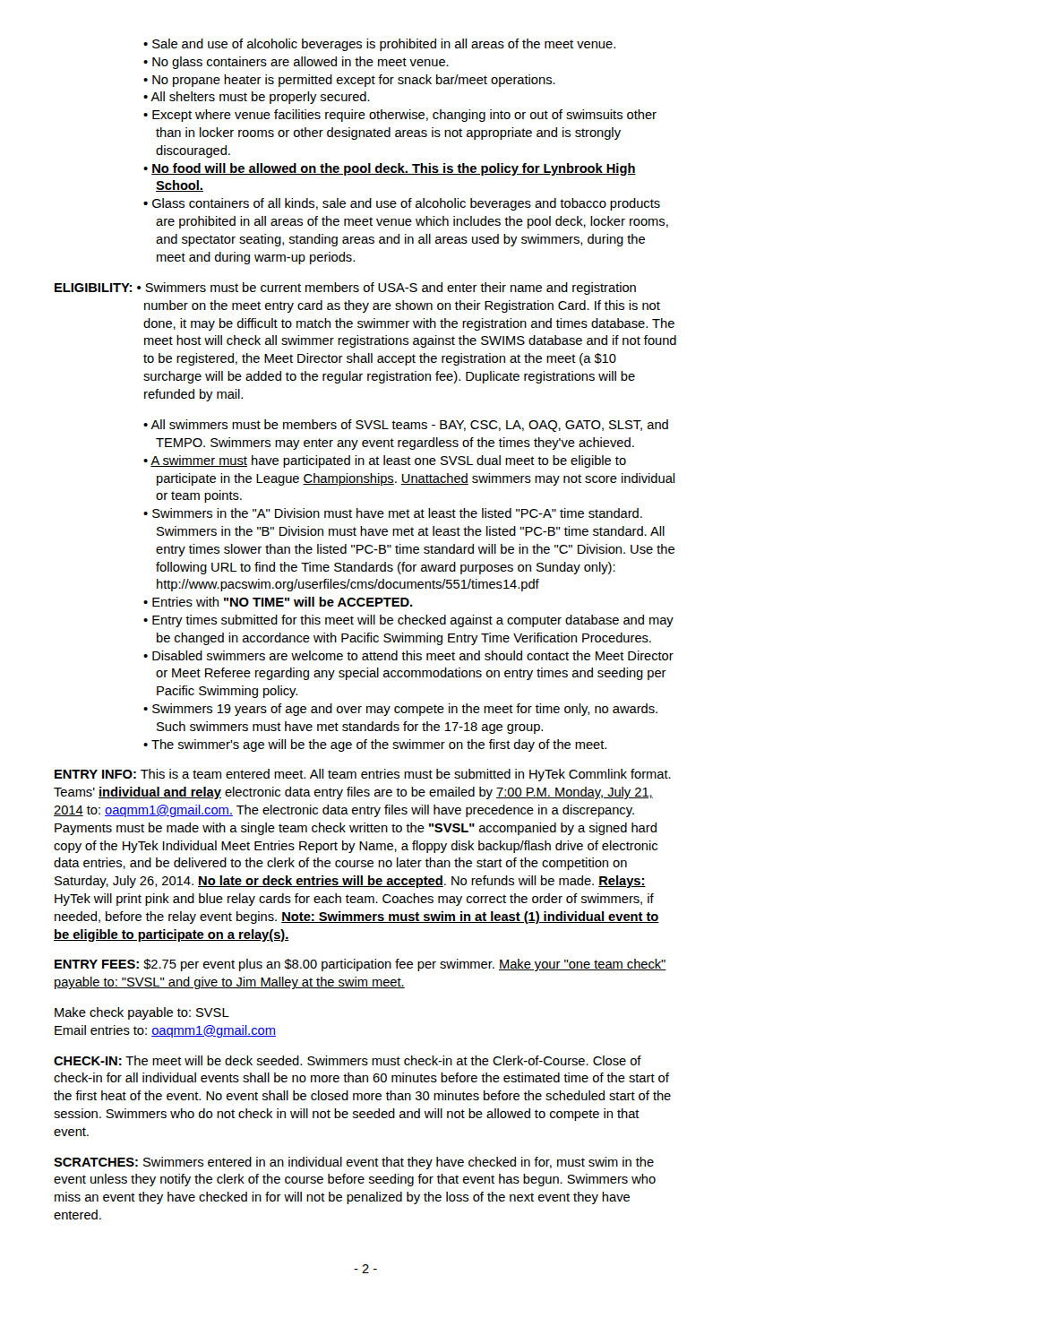• Sale and use of alcoholic beverages is prohibited in all areas of the meet venue.
• No glass containers are allowed in the meet venue.
• No propane heater is permitted except for snack bar/meet operations.
• All shelters must be properly secured.
• Except where venue facilities require otherwise, changing into or out of swimsuits other than in locker rooms or other designated areas is not appropriate and is strongly discouraged.
• No food will be allowed on the pool deck. This is the policy for Lynbrook High School.
• Glass containers of all kinds, sale and use of alcoholic beverages and tobacco products are prohibited in all areas of the meet venue which includes the pool deck, locker rooms, and spectator seating, standing areas and in all areas used by swimmers, during the meet and during warm-up periods.
ELIGIBILITY: • Swimmers must be current members of USA-S and enter their name and registration number on the meet entry card as they are shown on their Registration Card. If this is not done, it may be difficult to match the swimmer with the registration and times database. The meet host will check all swimmer registrations against the SWIMS database and if not found to be registered, the Meet Director shall accept the registration at the meet (a $10 surcharge will be added to the regular registration fee). Duplicate registrations will be refunded by mail.
• All swimmers must be members of SVSL teams - BAY, CSC, LA, OAQ, GATO, SLST, and TEMPO. Swimmers may enter any event regardless of the times they've achieved.
• A swimmer must have participated in at least one SVSL dual meet to be eligible to participate in the League Championships. Unattached swimmers may not score individual or team points.
• Swimmers in the "A" Division must have met at least the listed "PC-A" time standard. Swimmers in the "B" Division must have met at least the listed "PC-B" time standard. All entry times slower than the listed "PC-B" time standard will be in the "C" Division. Use the following URL to find the Time Standards (for award purposes on Sunday only):
http://www.pacswim.org/userfiles/cms/documents/551/times14.pdf
• Entries with "NO TIME" will be ACCEPTED.
• Entry times submitted for this meet will be checked against a computer database and may be changed in accordance with Pacific Swimming Entry Time Verification Procedures.
• Disabled swimmers are welcome to attend this meet and should contact the Meet Director or Meet Referee regarding any special accommodations on entry times and seeding per Pacific Swimming policy.
• Swimmers 19 years of age and over may compete in the meet for time only, no awards. Such swimmers must have met standards for the 17-18 age group.
• The swimmer's age will be the age of the swimmer on the first day of the meet.
ENTRY INFO: This is a team entered meet. All team entries must be submitted in HyTek Commlink format. Teams' individual and relay electronic data entry files are to be emailed by 7:00 P.M. Monday, July 21, 2014 to: oaqmm1@gmail.com. The electronic data entry files will have precedence in a discrepancy. Payments must be made with a single team check written to the "SVSL" accompanied by a signed hard copy of the HyTek Individual Meet Entries Report by Name, a floppy disk backup/flash drive of electronic data entries, and be delivered to the clerk of the course no later than the start of the competition on Saturday, July 26, 2014. No late or deck entries will be accepted. No refunds will be made. Relays: HyTek will print pink and blue relay cards for each team. Coaches may correct the order of swimmers, if needed, before the relay event begins. Note: Swimmers must swim in at least (1) individual event to be eligible to participate on a relay(s).
ENTRY FEES: $2.75 per event plus an $8.00 participation fee per swimmer. Make your "one team check" payable to: "SVSL" and give to Jim Malley at the swim meet.
Make check payable to: SVSL
Email entries to: oaqmm1@gmail.com
CHECK-IN: The meet will be deck seeded. Swimmers must check-in at the Clerk-of-Course. Close of check-in for all individual events shall be no more than 60 minutes before the estimated time of the start of the first heat of the event. No event shall be closed more than 30 minutes before the scheduled start of the session. Swimmers who do not check in will not be seeded and will not be allowed to compete in that event.
SCRATCHES: Swimmers entered in an individual event that they have checked in for, must swim in the event unless they notify the clerk of the course before seeding for that event has begun. Swimmers who miss an event they have checked in for will not be penalized by the loss of the next event they have entered.
- 2 -